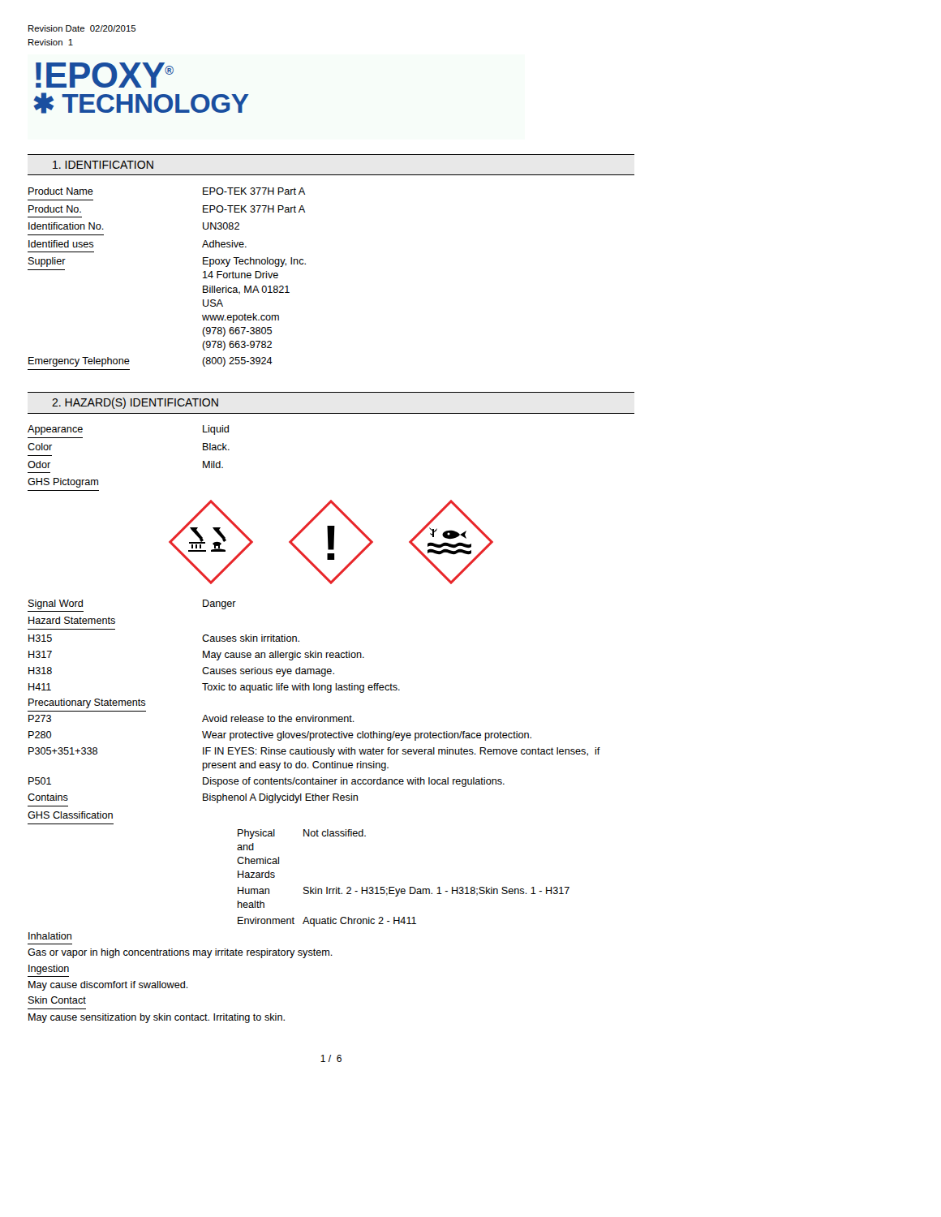Revision Date 02/20/2015
Revision 1
!EPOXY®
✱ TECHNOLOGY
SAFETY DATA SHEET
EPO-TEK 377H Part A
1. IDENTIFICATION
| Product Name | EPO-TEK 377H Part A |
| Product No. | EPO-TEK 377H Part A |
| Identification No. | UN3082 |
| Identified uses | Adhesive. |
| Supplier | Epoxy Technology, Inc. 14 Fortune Drive Billerica, MA 01821 USA www.epotek.com (978) 667-3805 (978) 663-9782 |
| Emergency Telephone | (800) 255-3924 |
2. HAZARD(S) IDENTIFICATION
| Appearance | Liquid |
| Color | Black. |
| Odor | Mild. |
| GHS Pictogram | |
!
| Signal Word | Danger |
| Hazard Statements | |
| H315 | Causes skin irritation. |
| H317 | May cause an allergic skin reaction. |
| H318 | Causes serious eye damage. |
| H411 | Toxic to aquatic life with long lasting effects. |
Precautionary Statements
| P273 | Avoid release to the environment. |
| P280 | Wear protective gloves/protective clothing/eye protection/face protection. |
| P305+351+338 | IF IN EYES: Rinse cautiously with water for several minutes. Remove contact lenses, if present and easy to do. Continue rinsing. |
| P501 | Dispose of contents/container in accordance with local regulations. |
| Contains | Bisphenol A Diglycidyl Ether Resin |
| GHS Classification | |
| Physical and Chemical Hazards | Not classified. |
| Human health | Skin Irrit. 2 - H315;Eye Dam. 1 - H318;Skin Sens. 1 - H317 |
| Environment | Aquatic Chronic 2 - H411 |
Inhalation
Gas or vapor in high concentrations may irritate respiratory system.
Ingestion
May cause discomfort if swallowed.
Skin Contact
May cause sensitization by skin contact. Irritating to skin.
1 / 6